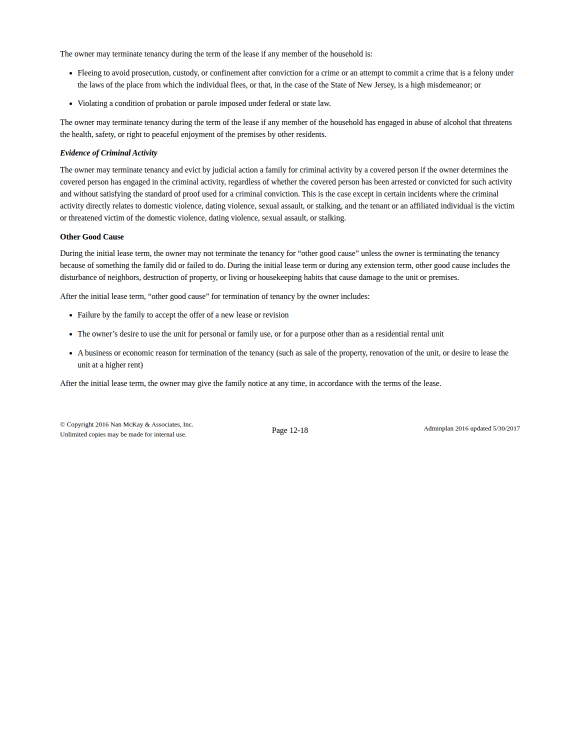The owner may terminate tenancy during the term of the lease if any member of the household is:
Fleeing to avoid prosecution, custody, or confinement after conviction for a crime or an attempt to commit a crime that is a felony under the laws of the place from which the individual flees, or that, in the case of the State of New Jersey, is a high misdemeanor; or
Violating a condition of probation or parole imposed under federal or state law.
The owner may terminate tenancy during the term of the lease if any member of the household has engaged in abuse of alcohol that threatens the health, safety, or right to peaceful enjoyment of the premises by other residents.
Evidence of Criminal Activity
The owner may terminate tenancy and evict by judicial action a family for criminal activity by a covered person if the owner determines the covered person has engaged in the criminal activity, regardless of whether the covered person has been arrested or convicted for such activity and without satisfying the standard of proof used for a criminal conviction. This is the case except in certain incidents where the criminal activity directly relates to domestic violence, dating violence, sexual assault, or stalking, and the tenant or an affiliated individual is the victim or threatened victim of the domestic violence, dating violence, sexual assault, or stalking.
Other Good Cause
During the initial lease term, the owner may not terminate the tenancy for “other good cause” unless the owner is terminating the tenancy because of something the family did or failed to do. During the initial lease term or during any extension term, other good cause includes the disturbance of neighbors, destruction of property, or living or housekeeping habits that cause damage to the unit or premises.
After the initial lease term, “other good cause” for termination of tenancy by the owner includes:
Failure by the family to accept the offer of a new lease or revision
The owner’s desire to use the unit for personal or family use, or for a purpose other than as a residential rental unit
A business or economic reason for termination of the tenancy (such as sale of the property, renovation of the unit, or desire to lease the unit at a higher rent)
After the initial lease term, the owner may give the family notice at any time, in accordance with the terms of the lease.
© Copyright 2016 Nan McKay & Associates, Inc.
Unlimited copies may be made for internal use.
Page 12-18
Adminplan 2016 updated 5/30/2017